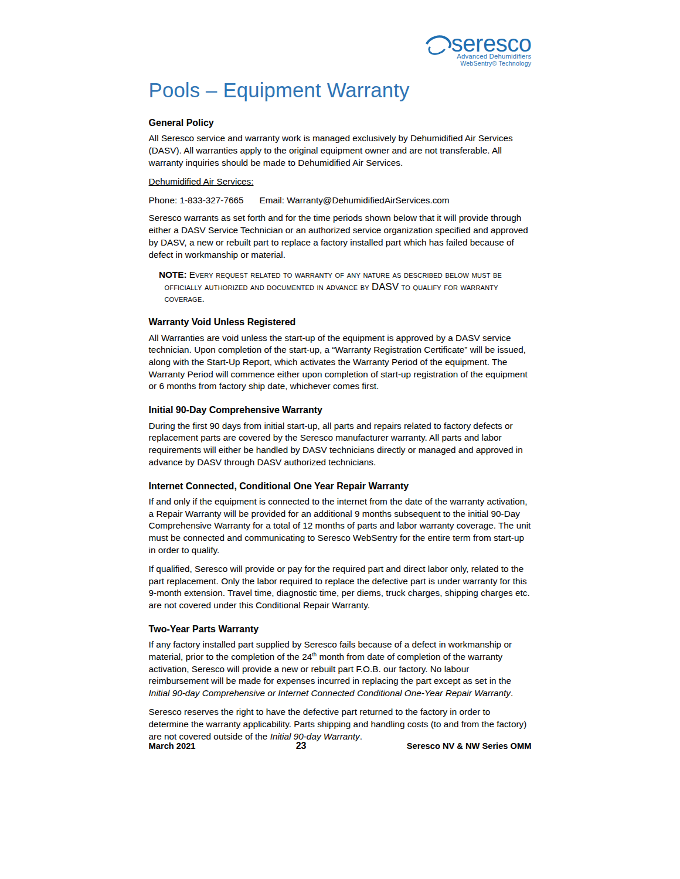seresco
Advanced Dehumidifiers
WebSentry® Technology
Pools – Equipment Warranty
General Policy
All Seresco service and warranty work is managed exclusively by Dehumidified Air Services (DASV). All warranties apply to the original equipment owner and are not transferable. All warranty inquiries should be made to Dehumidified Air Services.
Dehumidified Air Services:
Phone: 1-833-327-7665 Email: Warranty@DehumidifiedAirServices.com
Seresco warrants as set forth and for the time periods shown below that it will provide through either a DASV Service Technician or an authorized service organization specified and approved by DASV, a new or rebuilt part to replace a factory installed part which has failed because of defect in workmanship or material.
NOTE: Every request related to warranty of any nature as described below must be officially authorized and documented in advance by DASV to qualify for warranty coverage.
Warranty Void Unless Registered
All Warranties are void unless the start-up of the equipment is approved by a DASV service technician. Upon completion of the start-up, a “Warranty Registration Certificate” will be issued, along with the Start-Up Report, which activates the Warranty Period of the equipment. The Warranty Period will commence either upon completion of start-up registration of the equipment or 6 months from factory ship date, whichever comes first.
Initial 90-Day Comprehensive Warranty
During the first 90 days from initial start-up, all parts and repairs related to factory defects or replacement parts are covered by the Seresco manufacturer warranty. All parts and labor requirements will either be handled by DASV technicians directly or managed and approved in advance by DASV through DASV authorized technicians.
Internet Connected, Conditional One Year Repair Warranty
If and only if the equipment is connected to the internet from the date of the warranty activation, a Repair Warranty will be provided for an additional 9 months subsequent to the initial 90-Day Comprehensive Warranty for a total of 12 months of parts and labor warranty coverage. The unit must be connected and communicating to Seresco WebSentry for the entire term from start-up in order to qualify.
If qualified, Seresco will provide or pay for the required part and direct labor only, related to the part replacement. Only the labor required to replace the defective part is under warranty for this 9-month extension. Travel time, diagnostic time, per diems, truck charges, shipping charges etc. are not covered under this Conditional Repair Warranty.
Two-Year Parts Warranty
If any factory installed part supplied by Seresco fails because of a defect in workmanship or material, prior to the completion of the 24th month from date of completion of the warranty activation, Seresco will provide a new or rebuilt part F.O.B. our factory. No labour reimbursement will be made for expenses incurred in replacing the part except as set in the Initial 90-day Comprehensive or Internet Connected Conditional One-Year Repair Warranty.
Seresco reserves the right to have the defective part returned to the factory in order to determine the warranty applicability. Parts shipping and handling costs (to and from the factory) are not covered outside of the Initial 90-day Warranty.
March 2021 23 Seresco NV & NW Series OMM